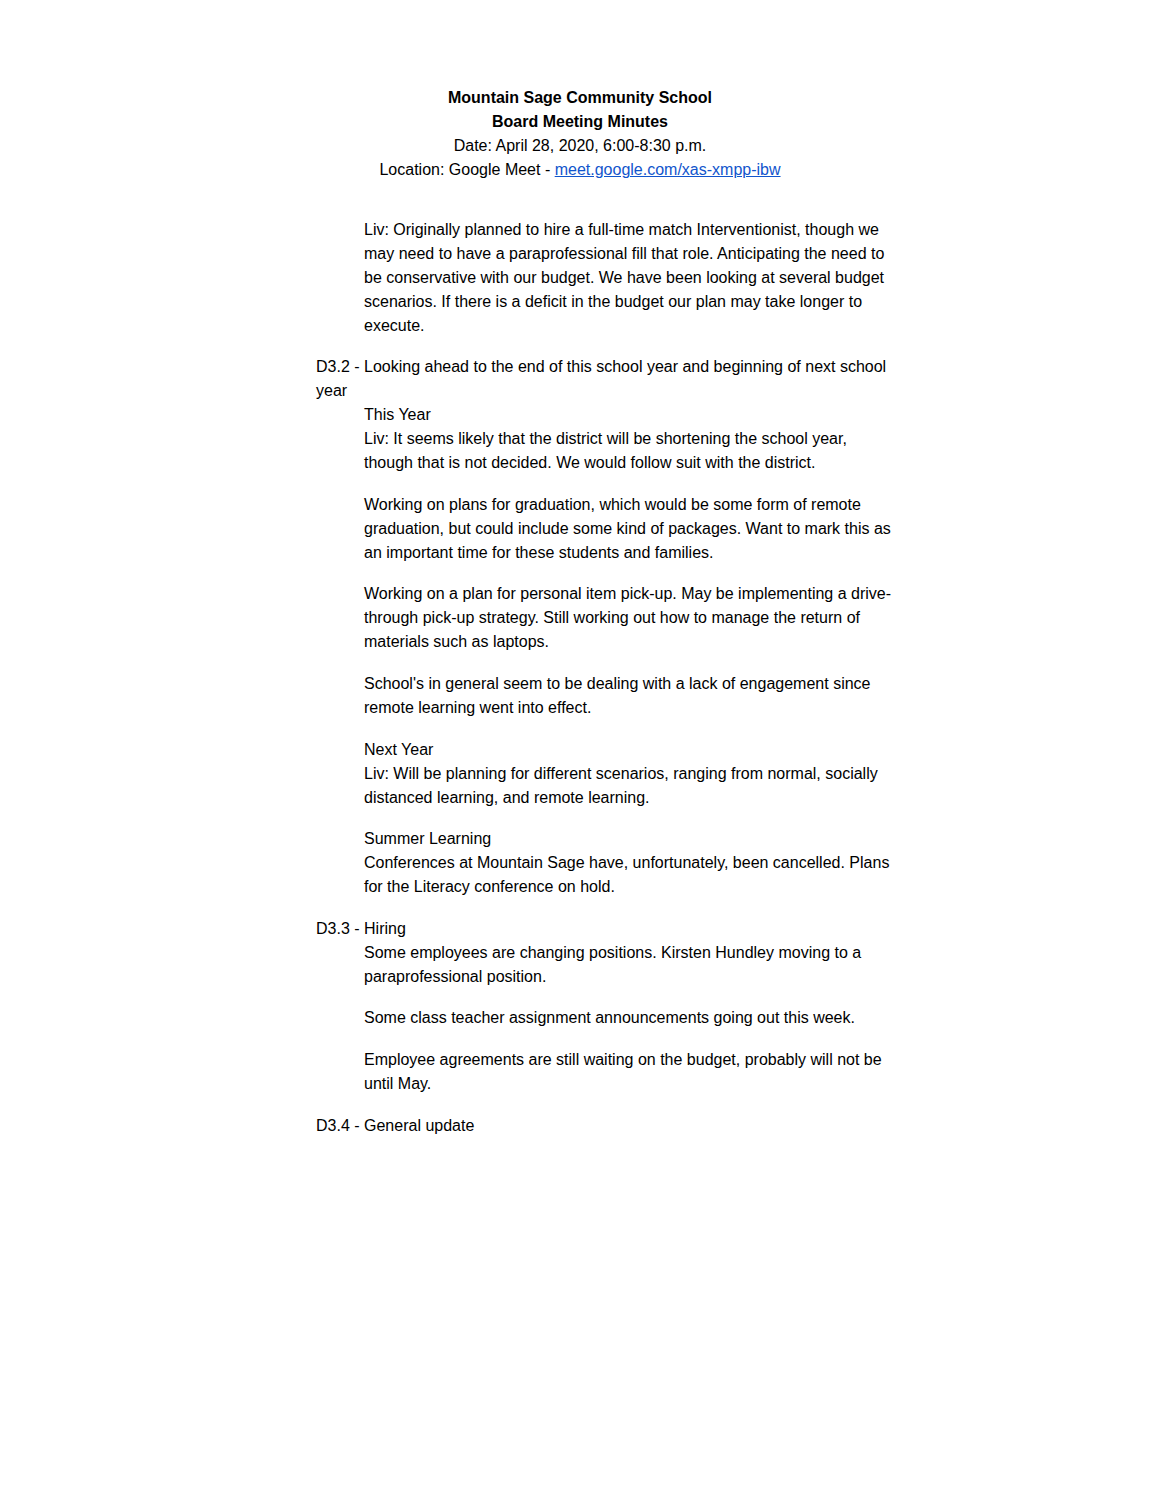Mountain Sage Community School
Board Meeting Minutes
Date: April 28, 2020, 6:00-8:30 p.m.
Location: Google Meet - meet.google.com/xas-xmpp-ibw
Liv: Originally planned to hire a full-time match Interventionist, though we may need to have a paraprofessional fill that role. Anticipating the need to be conservative with our budget. We have been looking at several budget scenarios. If there is a deficit in the budget our plan may take longer to execute.
D3.2 - Looking ahead to the end of this school year and beginning of next school year
This Year
Liv: It seems likely that the district will be shortening the school year, though that is not decided. We would follow suit with the district.
Working on plans for graduation, which would be some form of remote graduation, but could include some kind of packages. Want to mark this as an important time for these students and families.
Working on a plan for personal item pick-up. May be implementing a drive-through pick-up strategy. Still working out how to manage the return of materials such as laptops.
School's in general seem to be dealing with a lack of engagement since remote learning went into effect.
Next Year
Liv: Will be planning for different scenarios, ranging from normal, socially distanced learning, and remote learning.
Summer Learning
Conferences at Mountain Sage have, unfortunately, been cancelled. Plans for the Literacy conference on hold.
D3.3 - Hiring
Some employees are changing positions. Kirsten Hundley moving to a paraprofessional position.
Some class teacher assignment announcements going out this week.
Employee agreements are still waiting on the budget, probably will not be until May.
D3.4 - General update